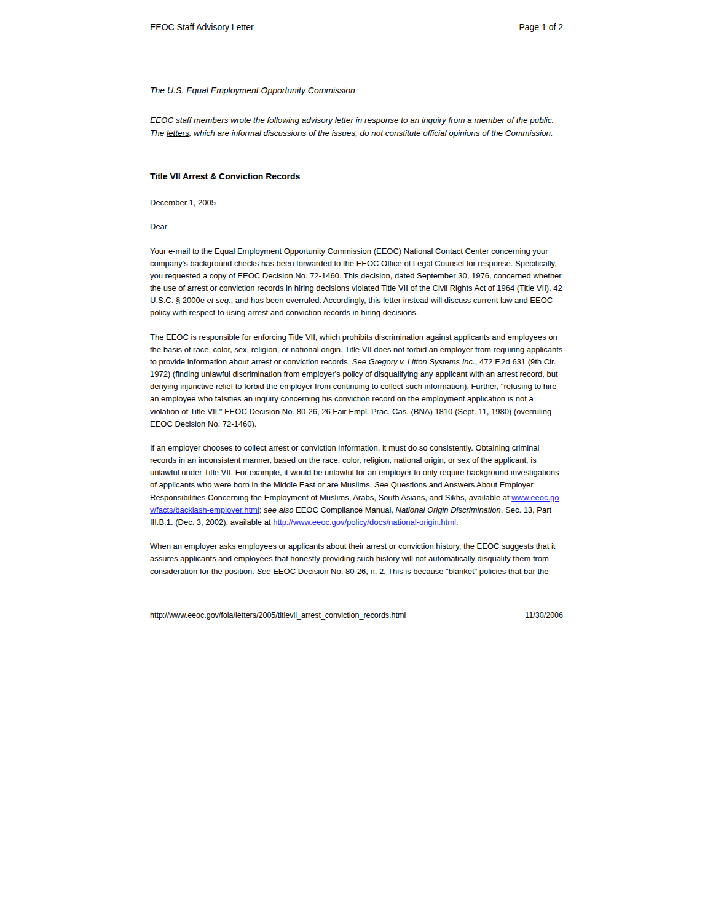EEOC Staff Advisory Letter
Page 1 of 2
The U.S. Equal Employment Opportunity Commission
EEOC staff members wrote the following advisory letter in response to an inquiry from a member of the public. The letters, which are informal discussions of the issues, do not constitute official opinions of the Commission.
Title VII Arrest & Conviction Records
December 1, 2005
Dear
Your e-mail to the Equal Employment Opportunity Commission (EEOC) National Contact Center concerning your company's background checks has been forwarded to the EEOC Office of Legal Counsel for response. Specifically, you requested a copy of EEOC Decision No. 72-1460. This decision, dated September 30, 1976, concerned whether the use of arrest or conviction records in hiring decisions violated Title VII of the Civil Rights Act of 1964 (Title VII), 42 U.S.C. § 2000e et seq., and has been overruled. Accordingly, this letter instead will discuss current law and EEOC policy with respect to using arrest and conviction records in hiring decisions.
The EEOC is responsible for enforcing Title VII, which prohibits discrimination against applicants and employees on the basis of race, color, sex, religion, or national origin. Title VII does not forbid an employer from requiring applicants to provide information about arrest or conviction records. See Gregory v. Litton Systems Inc., 472 F.2d 631 (9th Cir. 1972) (finding unlawful discrimination from employer's policy of disqualifying any applicant with an arrest record, but denying injunctive relief to forbid the employer from continuing to collect such information). Further, "refusing to hire an employee who falsifies an inquiry concerning his conviction record on the employment application is not a violation of Title VII." EEOC Decision No. 80-26, 26 Fair Empl. Prac. Cas. (BNA) 1810 (Sept. 11, 1980) (overruling EEOC Decision No. 72-1460).
If an employer chooses to collect arrest or conviction information, it must do so consistently. Obtaining criminal records in an inconsistent manner, based on the race, color, religion, national origin, or sex of the applicant, is unlawful under Title VII. For example, it would be unlawful for an employer to only require background investigations of applicants who were born in the Middle East or are Muslims. See Questions and Answers About Employer Responsibilities Concerning the Employment of Muslims, Arabs, South Asians, and Sikhs, available at www.eeoc.gov/facts/backlash-employer.html; see also EEOC Compliance Manual, National Origin Discrimination, Sec. 13, Part III.B.1. (Dec. 3, 2002), available at http://www.eeoc.gov/policy/docs/national-origin.html.
When an employer asks employees or applicants about their arrest or conviction history, the EEOC suggests that it assures applicants and employees that honestly providing such history will not automatically disqualify them from consideration for the position. See EEOC Decision No. 80-26, n. 2. This is because "blanket" policies that bar the
http://www.eeoc.gov/foia/letters/2005/titlevii_arrest_conviction_records.html
11/30/2006